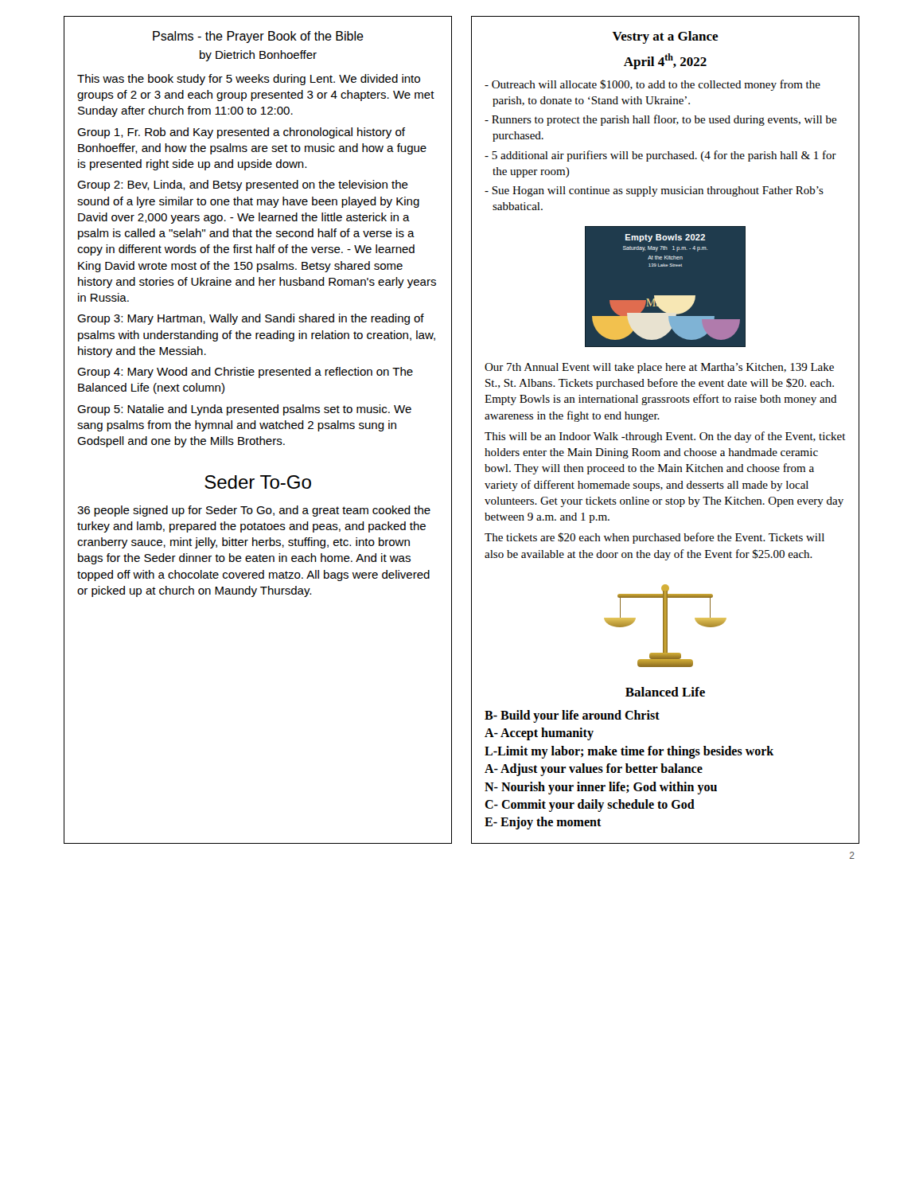Psalms - the Prayer Book of the Bible
by Dietrich Bonhoeffer
This was the book study for 5 weeks during Lent. We divided into groups of 2 or 3 and each group presented 3 or 4 chapters. We met Sunday after church from 11:00 to 12:00.
Group 1, Fr. Rob and Kay presented a chronological history of Bonhoeffer, and how the psalms are set to music and how a fugue is presented right side up and upside down.
Group 2: Bev, Linda, and Betsy presented on the television the sound of a lyre similar to one that may have been played by King David over 2,000 years ago. - We learned the little asterick in a psalm is called a "selah" and that the second half of a verse is a copy in different words of the first half of the verse. - We learned King David wrote most of the 150 psalms. Betsy shared some history and stories of Ukraine and her husband Roman's early years in Russia.
Group 3: Mary Hartman, Wally and Sandi shared in the reading of psalms with understanding of the reading in relation to creation, law, history and the Messiah.
Group 4: Mary Wood and Christie presented a reflection on The Balanced Life (next column)
Group 5: Natalie and Lynda presented psalms set to music. We sang psalms from the hymnal and watched 2 psalms sung in Godspell and one by the Mills Brothers.
Seder To-Go
36 people signed up for Seder To Go, and a great team cooked the turkey and lamb, prepared the potatoes and peas, and packed the cranberry sauce, mint jelly, bitter herbs, stuffing, etc. into brown bags for the Seder dinner to be eaten in each home. And it was topped off with a chocolate covered matzo. All bags were delivered or picked up at church on Maundy Thursday.
Vestry at a Glance
April 4th, 2022
- Outreach will allocate $1000, to add to the collected money from the parish, to donate to ‘Stand with Ukraine’.
- Runners to protect the parish hall floor, to be used during events, will be purchased.
- 5 additional air purifiers will be purchased. (4 for the parish hall & 1 for the upper room)
- Sue Hogan will continue as supply musician throughout Father Rob’s sabbatical.
Empty Bowls 2022
Saturday, May 7th 1 p.m. - 4 p.m.
At the Kitchen
139 Lake Street
Martha's
Our 7th Annual Event will take place here at Martha’s Kitchen, 139 Lake St., St. Albans. Tickets purchased before the event date will be $20. each. Empty Bowls is an international grassroots effort to raise both money and awareness in the fight to end hunger.
This will be an Indoor Walk -through Event. On the day of the Event, ticket holders enter the Main Dining Room and choose a handmade ceramic bowl. They will then proceed to the Main Kitchen and choose from a variety of different homemade soups, and desserts all made by local volunteers. Get your tickets online or stop by The Kitchen. Open every day between 9 a.m. and 1 p.m.
The tickets are $20 each when purchased before the Event. Tickets will also be available at the door on the day of the Event for $25.00 each.
Balanced Life
B- Build your life around Christ
A- Accept humanity
L-Limit my labor; make time for things besides work
A- Adjust your values for better balance
N- Nourish your inner life; God within you
C- Commit your daily schedule to God
E- Enjoy the moment
2